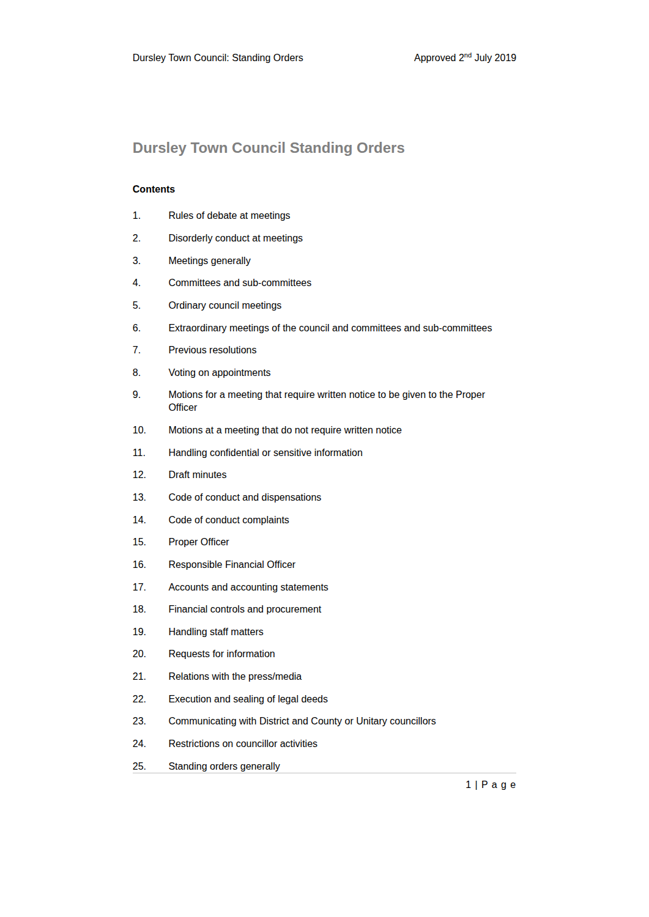Dursley Town Council: Standing Orders
Approved 2nd July 2019
Dursley Town Council Standing Orders
Contents
1. Rules of debate at meetings
2. Disorderly conduct at meetings
3. Meetings generally
4. Committees and sub-committees
5. Ordinary council meetings
6. Extraordinary meetings of the council and committees and sub-committees
7. Previous resolutions
8. Voting on appointments
9. Motions for a meeting that require written notice to be given to the Proper Officer
10. Motions at a meeting that do not require written notice
11. Handling confidential or sensitive information
12. Draft minutes
13. Code of conduct and dispensations
14. Code of conduct complaints
15. Proper Officer
16. Responsible Financial Officer
17. Accounts and accounting statements
18. Financial controls and procurement
19. Handling staff matters
20. Requests for information
21. Relations with the press/media
22. Execution and sealing of legal deeds
23. Communicating with District and County or Unitary councillors
24. Restrictions on councillor activities
25. Standing orders generally
1 | P a g e